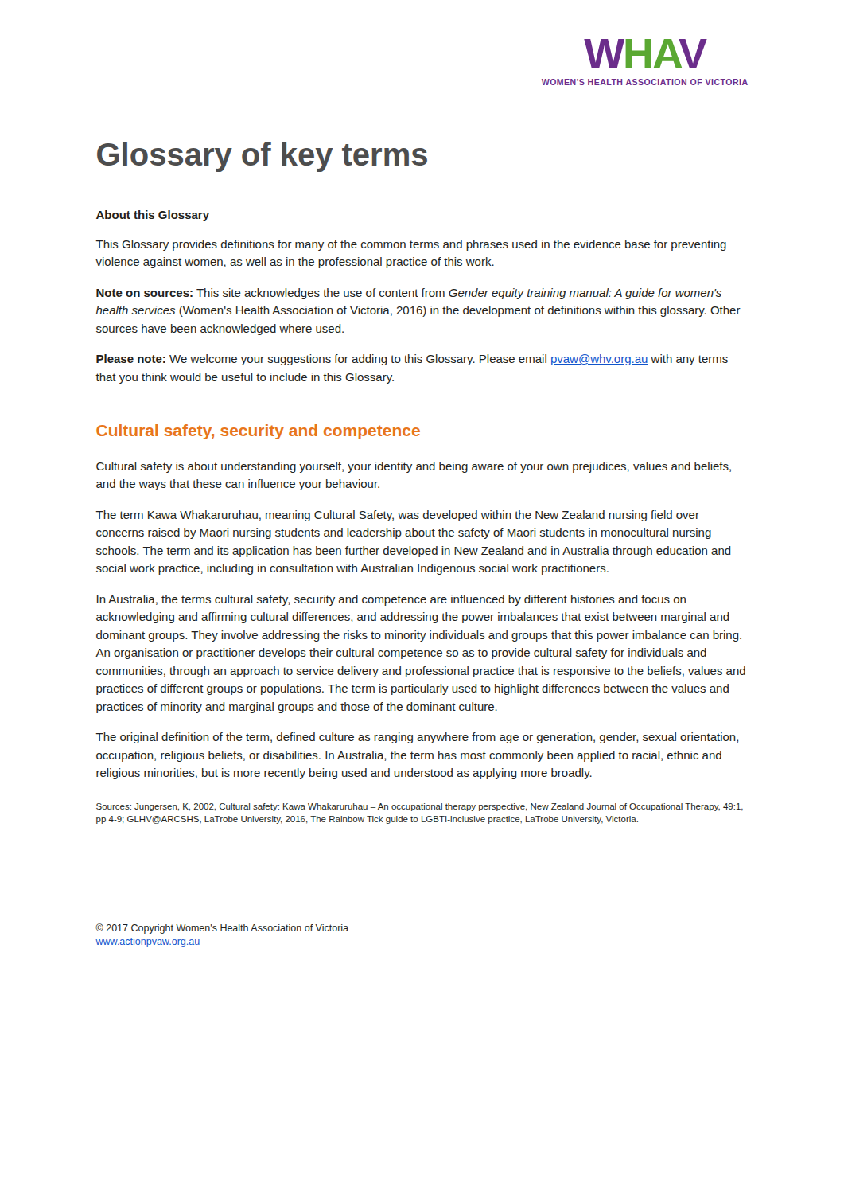WHAV
WOMEN'S HEALTH ASSOCIATION OF VICTORIA
Glossary of key terms
About this Glossary
This Glossary provides definitions for many of the common terms and phrases used in the evidence base for preventing violence against women, as well as in the professional practice of this work.
Note on sources: This site acknowledges the use of content from Gender equity training manual: A guide for women's health services (Women's Health Association of Victoria, 2016) in the development of definitions within this glossary. Other sources have been acknowledged where used.
Please note: We welcome your suggestions for adding to this Glossary. Please email pvaw@whv.org.au with any terms that you think would be useful to include in this Glossary.
Cultural safety, security and competence
Cultural safety is about understanding yourself, your identity and being aware of your own prejudices, values and beliefs, and the ways that these can influence your behaviour.
The term Kawa Whakaruruhau, meaning Cultural Safety, was developed within the New Zealand nursing field over concerns raised by Māori nursing students and leadership about the safety of Māori students in monocultural nursing schools. The term and its application has been further developed in New Zealand and in Australia through education and social work practice, including in consultation with Australian Indigenous social work practitioners.
In Australia, the terms cultural safety, security and competence are influenced by different histories and focus on acknowledging and affirming cultural differences, and addressing the power imbalances that exist between marginal and dominant groups. They involve addressing the risks to minority individuals and groups that this power imbalance can bring. An organisation or practitioner develops their cultural competence so as to provide cultural safety for individuals and communities, through an approach to service delivery and professional practice that is responsive to the beliefs, values and practices of different groups or populations. The term is particularly used to highlight differences between the values and practices of minority and marginal groups and those of the dominant culture.
The original definition of the term, defined culture as ranging anywhere from age or generation, gender, sexual orientation, occupation, religious beliefs, or disabilities. In Australia, the term has most commonly been applied to racial, ethnic and religious minorities, but is more recently being used and understood as applying more broadly.
Sources: Jungersen, K, 2002, Cultural safety: Kawa Whakaruruhau – An occupational therapy perspective, New Zealand Journal of Occupational Therapy, 49:1, pp 4-9; GLHV@ARCSHS, LaTrobe University, 2016, The Rainbow Tick guide to LGBTI-inclusive practice, LaTrobe University, Victoria.
© 2017 Copyright Women's Health Association of Victoria
www.actionpvaw.org.au